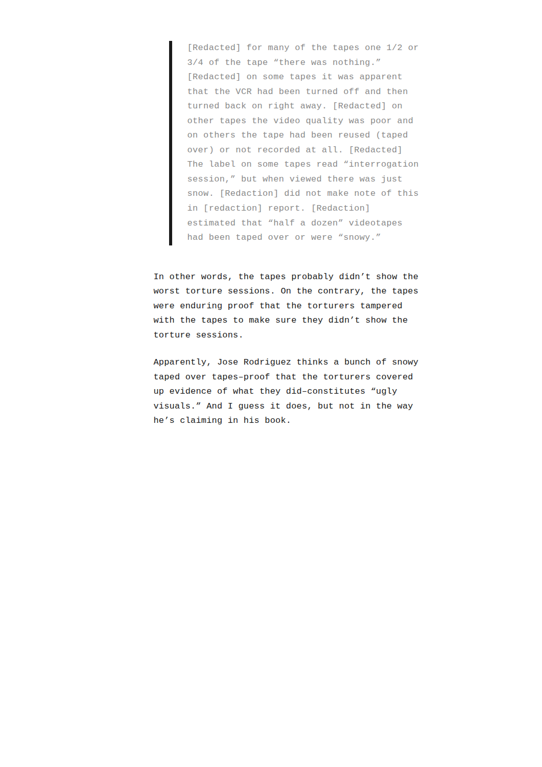[Redacted] for many of the tapes one 1/2 or 3/4 of the tape “there was nothing.” [Redacted] on some tapes it was apparent that the VCR had been turned off and then turned back on right away. [Redacted] on other tapes the video quality was poor and on others the tape had been reused (taped over) or not recorded at all. [Redacted] The label on some tapes read “interrogation session,” but when viewed there was just snow. [Redaction] did not make note of this in [redaction] report. [Redaction] estimated that “half a dozen” videotapes had been taped over or were “snowy.”
In other words, the tapes probably didn’t show the worst torture sessions. On the contrary, the tapes were enduring proof that the torturers tampered with the tapes to make sure they didn’t show the torture sessions.
Apparently, Jose Rodriguez thinks a bunch of snowy taped over tapes–proof that the torturers covered up evidence of what they did–constitutes “ugly visuals.” And I guess it does, but not in the way he’s claiming in his book.